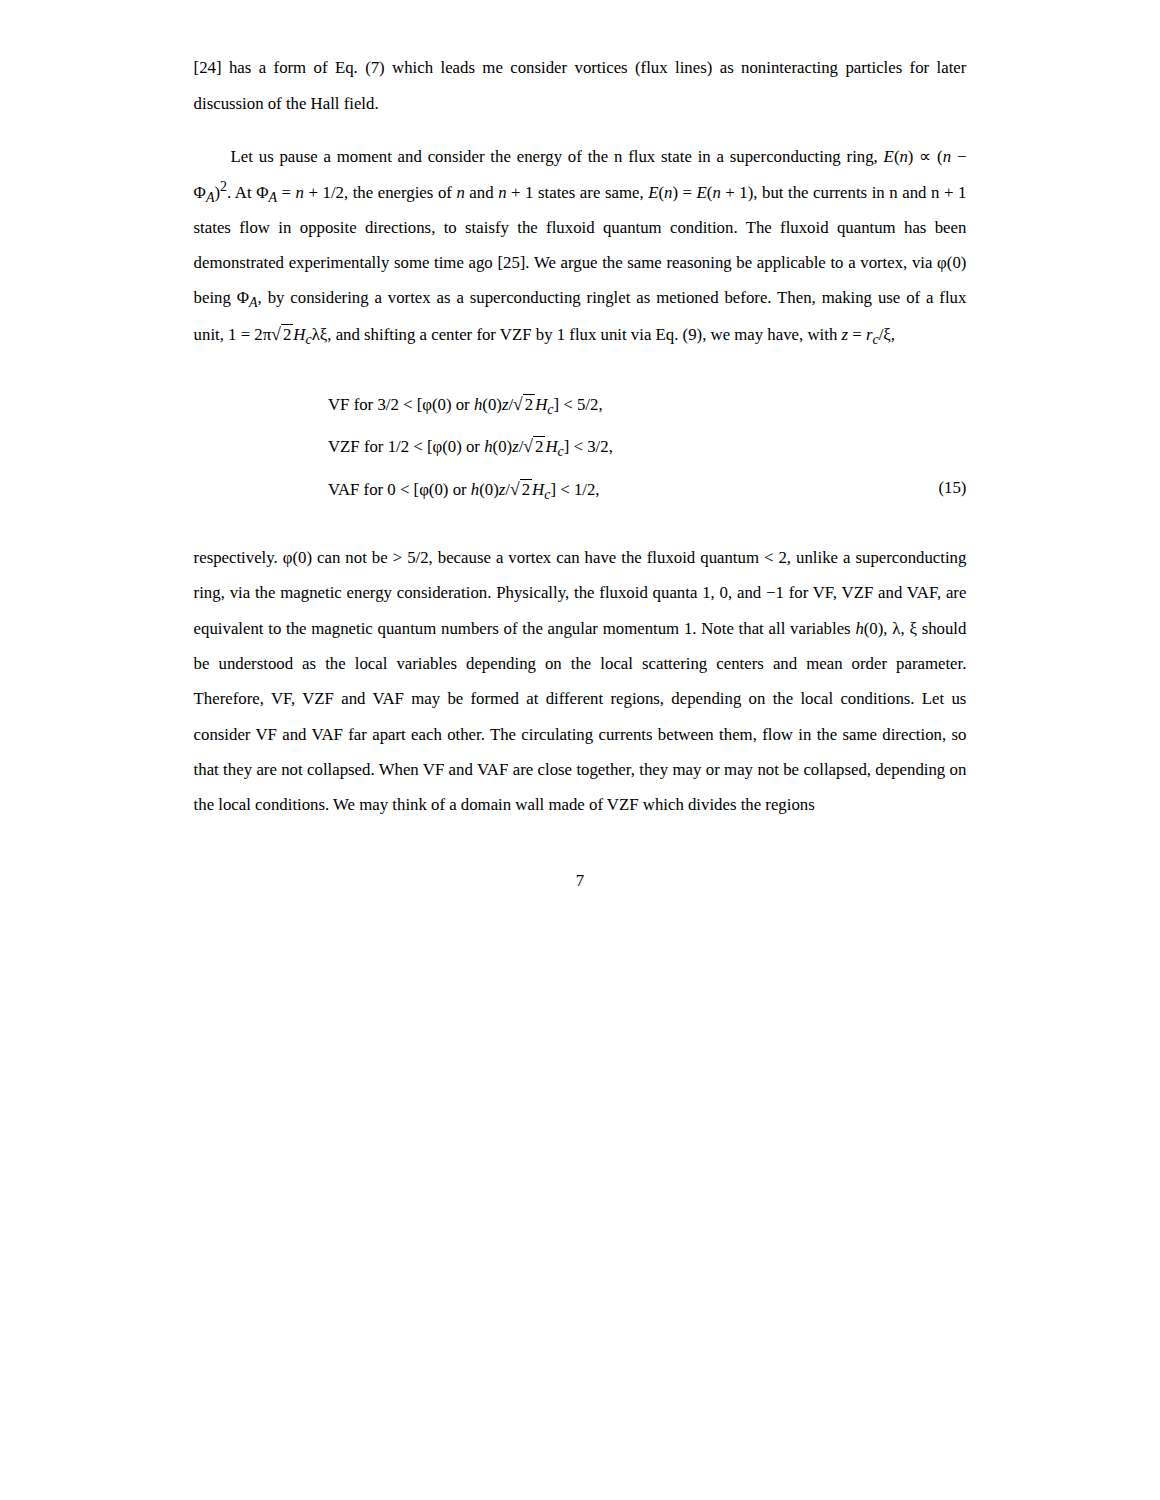[24] has a form of Eq. (7) which leads me consider vortices (flux lines) as noninteracting particles for later discussion of the Hall field.
Let us pause a moment and consider the energy of the n flux state in a superconducting ring, E(n) ∝ (n − ΦA)2. At ΦA = n + 1/2, the energies of n and n + 1 states are same, E(n) = E(n + 1), but the currents in n and n + 1 states flow in opposite directions, to staisfy the fluxoid quantum condition. The fluxoid quantum has been demonstrated experimentally some time ago [25]. We argue the same reasoning be applicable to a vortex, via φ(0) being ΦA, by considering a vortex as a superconducting ringlet as metioned before. Then, making use of a flux unit, 1 = 2π√2 Hcλξ, and shifting a center for VZF by 1 flux unit via Eq. (9), we may have, with z = rc/ξ,
VF for 3/2 < [φ(0) or h(0)z/√2 Hc] < 5/2, VZF for 1/2 < [φ(0) or h(0)z/√2 Hc] < 3/2, VAF for 0 < [φ(0) or h(0)z/√2 Hc] < 1/2,(15)
respectively. φ(0) can not be > 5/2, because a vortex can have the fluxoid quantum < 2, unlike a superconducting ring, via the magnetic energy consideration. Physically, the fluxoid quanta 1, 0, and −1 for VF, VZF and VAF, are equivalent to the magnetic quantum numbers of the angular momentum 1. Note that all variables h(0), λ, ξ should be understood as the local variables depending on the local scattering centers and mean order parameter. Therefore, VF, VZF and VAF may be formed at different regions, depending on the local conditions. Let us consider VF and VAF far apart each other. The circulating currents between them, flow in the same direction, so that they are not collapsed. When VF and VAF are close together, they may or may not be collapsed, depending on the local conditions. We may think of a domain wall made of VZF which divides the regions
7